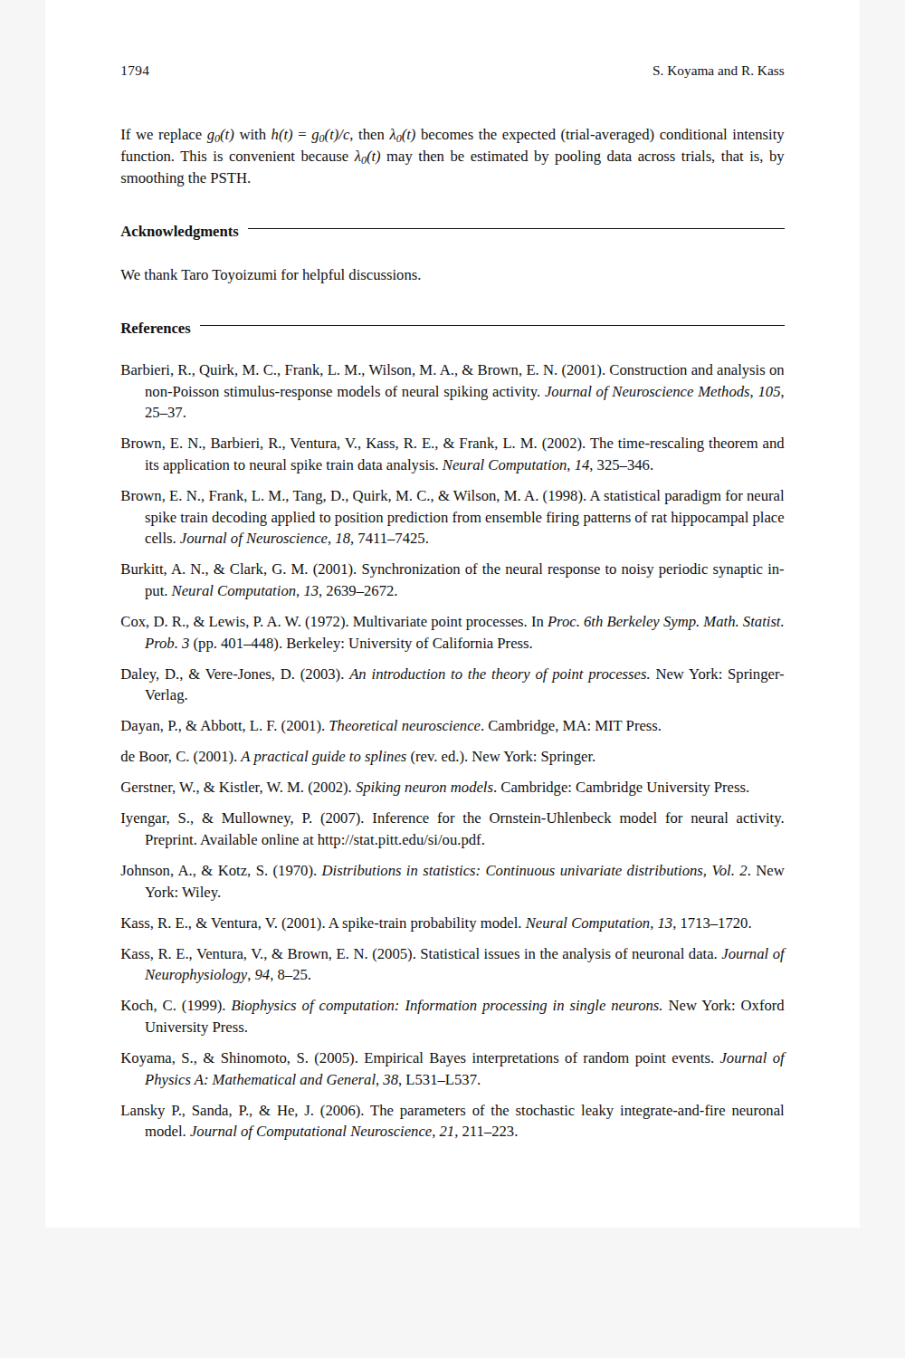1794 S. Koyama and R. Kass
If we replace g0(t) with h(t) = g0(t)/c, then λ0(t) becomes the expected (trial-averaged) conditional intensity function. This is convenient because λ0(t) may then be estimated by pooling data across trials, that is, by smoothing the PSTH.
Acknowledgments
We thank Taro Toyoizumi for helpful discussions.
References
Barbieri, R., Quirk, M. C., Frank, L. M., Wilson, M. A., & Brown, E. N. (2001). Construction and analysis on non-Poisson stimulus-response models of neural spiking activity. Journal of Neuroscience Methods, 105, 25–37.
Brown, E. N., Barbieri, R., Ventura, V., Kass, R. E., & Frank, L. M. (2002). The time-rescaling theorem and its application to neural spike train data analysis. Neural Computation, 14, 325–346.
Brown, E. N., Frank, L. M., Tang, D., Quirk, M. C., & Wilson, M. A. (1998). A statistical paradigm for neural spike train decoding applied to position prediction from ensemble firing patterns of rat hippocampal place cells. Journal of Neuroscience, 18, 7411–7425.
Burkitt, A. N., & Clark, G. M. (2001). Synchronization of the neural response to noisy periodic synaptic input. Neural Computation, 13, 2639–2672.
Cox, D. R., & Lewis, P. A. W. (1972). Multivariate point processes. In Proc. 6th Berkeley Symp. Math. Statist. Prob. 3 (pp. 401–448). Berkeley: University of California Press.
Daley, D., & Vere-Jones, D. (2003). An introduction to the theory of point processes. New York: Springer-Verlag.
Dayan, P., & Abbott, L. F. (2001). Theoretical neuroscience. Cambridge, MA: MIT Press.
de Boor, C. (2001). A practical guide to splines (rev. ed.). New York: Springer.
Gerstner, W., & Kistler, W. M. (2002). Spiking neuron models. Cambridge: Cambridge University Press.
Iyengar, S., & Mullowney, P. (2007). Inference for the Ornstein-Uhlenbeck model for neural activity. Preprint. Available online at http://stat.pitt.edu/si/ou.pdf.
Johnson, A., & Kotz, S. (1970). Distributions in statistics: Continuous univariate distributions, Vol. 2. New York: Wiley.
Kass, R. E., & Ventura, V. (2001). A spike-train probability model. Neural Computation, 13, 1713–1720.
Kass, R. E., Ventura, V., & Brown, E. N. (2005). Statistical issues in the analysis of neuronal data. Journal of Neurophysiology, 94, 8–25.
Koch, C. (1999). Biophysics of computation: Information processing in single neurons. New York: Oxford University Press.
Koyama, S., & Shinomoto, S. (2005). Empirical Bayes interpretations of random point events. Journal of Physics A: Mathematical and General, 38, L531–L537.
Lansky P., Sanda, P., & He, J. (2006). The parameters of the stochastic leaky integrate-and-fire neuronal model. Journal of Computational Neuroscience, 21, 211–223.